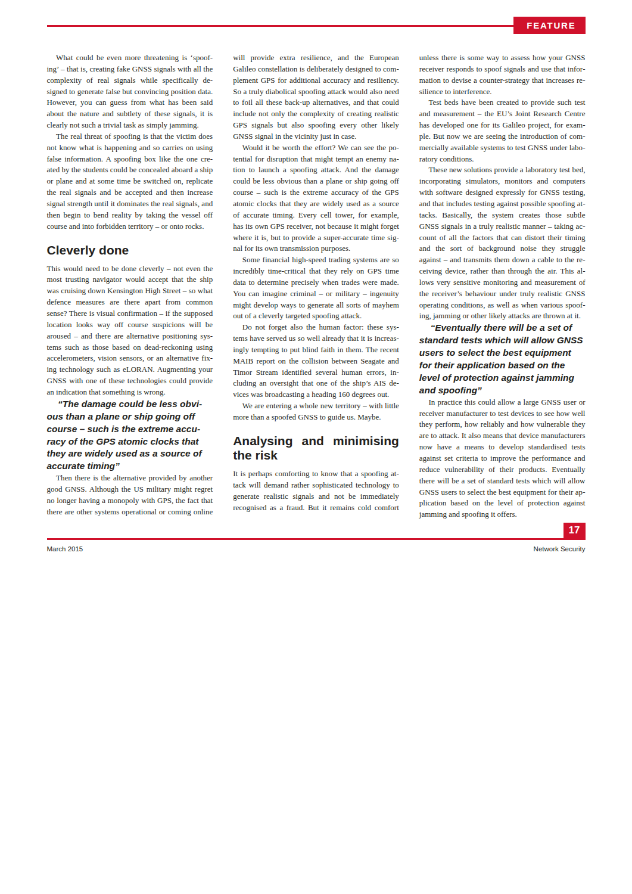FEATURE
What could be even more threatening is ‘spoofing’ – that is, creating fake GNSS signals with all the complexity of real signals while specifically designed to generate false but convincing position data. However, you can guess from what has been said about the nature and subtlety of these signals, it is clearly not such a trivial task as simply jamming.
The real threat of spoofing is that the victim does not know what is happening and so carries on using false information. A spoofing box like the one created by the students could be concealed aboard a ship or plane and at some time be switched on, replicate the real signals and be accepted and then increase signal strength until it dominates the real signals, and then begin to bend reality by taking the vessel off course and into forbidden territory – or onto rocks.
Cleverly done
This would need to be done cleverly – not even the most trusting navigator would accept that the ship was cruising down Kensington High Street – so what defence measures are there apart from common sense? There is visual confirmation – if the supposed location looks way off course suspicions will be aroused – and there are alternative positioning systems such as those based on dead-reckoning using accelerometers, vision sensors, or an alternative fixing technology such as eLORAN. Augmenting your GNSS with one of these technologies could provide an indication that something is wrong.
“The damage could be less obvious than a plane or ship going off course – such is the extreme accuracy of the GPS atomic clocks that they are widely used as a source of accurate timing”
Then there is the alternative provided by another good GNSS. Although the US military might regret no longer having a monopoly with GPS, the fact that there are other systems operational or coming online will provide extra resilience, and the European Galileo constellation is deliberately designed to complement GPS for additional accuracy and resiliency. So a truly diabolical spoofing attack would also need to foil all these back-up alternatives, and that could include not only the complexity of creating realistic GPS signals but also spoofing every other likely GNSS signal in the vicinity just in case.
Would it be worth the effort? We can see the potential for disruption that might tempt an enemy nation to launch a spoofing attack. And the damage could be less obvious than a plane or ship going off course – such is the extreme accuracy of the GPS atomic clocks that they are widely used as a source of accurate timing. Every cell tower, for example, has its own GPS receiver, not because it might forget where it is, but to provide a super-accurate time signal for its own transmission purposes.
Some financial high-speed trading systems are so incredibly time-critical that they rely on GPS time data to determine precisely when trades were made. You can imagine criminal – or military – ingenuity might develop ways to generate all sorts of mayhem out of a cleverly targeted spoofing attack.
Do not forget also the human factor: these systems have served us so well already that it is increasingly tempting to put blind faith in them. The recent MAIB report on the collision between Seagate and Timor Stream identified several human errors, including an oversight that one of the ship’s AIS devices was broadcasting a heading 160 degrees out.
We are entering a whole new territory – with little more than a spoofed GNSS to guide us. Maybe.
Analysing and minimising the risk
It is perhaps comforting to know that a spoofing attack will demand rather sophisticated technology to generate realistic signals and not be immediately recognised as a fraud. But it remains cold comfort unless there is some way to assess how your GNSS receiver responds to spoof signals and use that information to devise a counter-strategy that increases resilience to interference.
Test beds have been created to provide such test and measurement – the EU’s Joint Research Centre has developed one for its Galileo project, for example. But now we are seeing the introduction of commercially available systems to test GNSS under laboratory conditions.
These new solutions provide a laboratory test bed, incorporating simulators, monitors and computers with software designed expressly for GNSS testing, and that includes testing against possible spoofing attacks. Basically, the system creates those subtle GNSS signals in a truly realistic manner – taking account of all the factors that can distort their timing and the sort of background noise they struggle against – and transmits them down a cable to the receiving device, rather than through the air. This allows very sensitive monitoring and measurement of the receiver’s behaviour under truly realistic GNSS operating conditions, as well as when various spoofing, jamming or other likely attacks are thrown at it.
“Eventually there will be a set of standard tests which will allow GNSS users to select the best equipment for their application based on the level of protection against jamming and spoofing”
In practice this could allow a large GNSS user or receiver manufacturer to test devices to see how well they perform, how reliably and how vulnerable they are to attack. It also means that device manufacturers now have a means to develop standardised tests against set criteria to improve the performance and reduce vulnerability of their products. Eventually there will be a set of standard tests which will allow GNSS users to select the best equipment for their application based on the level of protection against jamming and spoofing it offers.
17
March 2015
Network Security